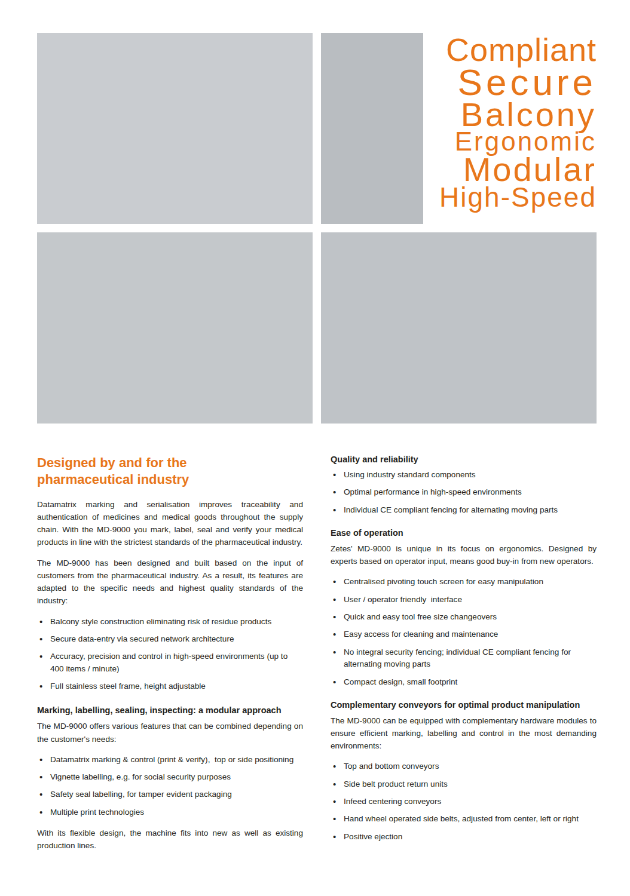Compliant Secure Balcony Ergonomic Modular High-Speed
Designed by and for the
pharmaceutical industry
Datamatrix marking and serialisation improves traceability and authentication of medicines and medical goods throughout the supply chain. With the MD-9000 you mark, label, seal and verify your medical products in line with the strictest standards of the pharmaceutical industry.
The MD-9000 has been designed and built based on the input of customers from the pharmaceutical industry. As a result, its features are adapted to the specific needs and highest quality standards of the industry:
Balcony style construction eliminating risk of residue products
Secure data-entry via secured network architecture
Accuracy, precision and control in high-speed environments (up to 400 items / minute)
Full stainless steel frame, height adjustable
Marking, labelling, sealing, inspecting: a modular approach
The MD-9000 offers various features that can be combined depending on the customer's needs:
Datamatrix marking & control (print & verify), top or side positioning
Vignette labelling, e.g. for social security purposes
Safety seal labelling, for tamper evident packaging
Multiple print technologies
With its flexible design, the machine fits into new as well as existing production lines.
Quality and reliability
Using industry standard components
Optimal performance in high-speed environments
Individual CE compliant fencing for alternating moving parts
Ease of operation
Zetes' MD-9000 is unique in its focus on ergonomics. Designed by experts based on operator input, means good buy-in from new operators.
Centralised pivoting touch screen for easy manipulation
User / operator friendly interface
Quick and easy tool free size changeovers
Easy access for cleaning and maintenance
No integral security fencing; individual CE compliant fencing for alternating moving parts
Compact design, small footprint
Complementary conveyors for optimal product manipulation
The MD-9000 can be equipped with complementary hardware modules to ensure efficient marking, labelling and control in the most demanding environments:
Top and bottom conveyors
Side belt product return units
Infeed centering conveyors
Hand wheel operated side belts, adjusted from center, left or right
Positive ejection